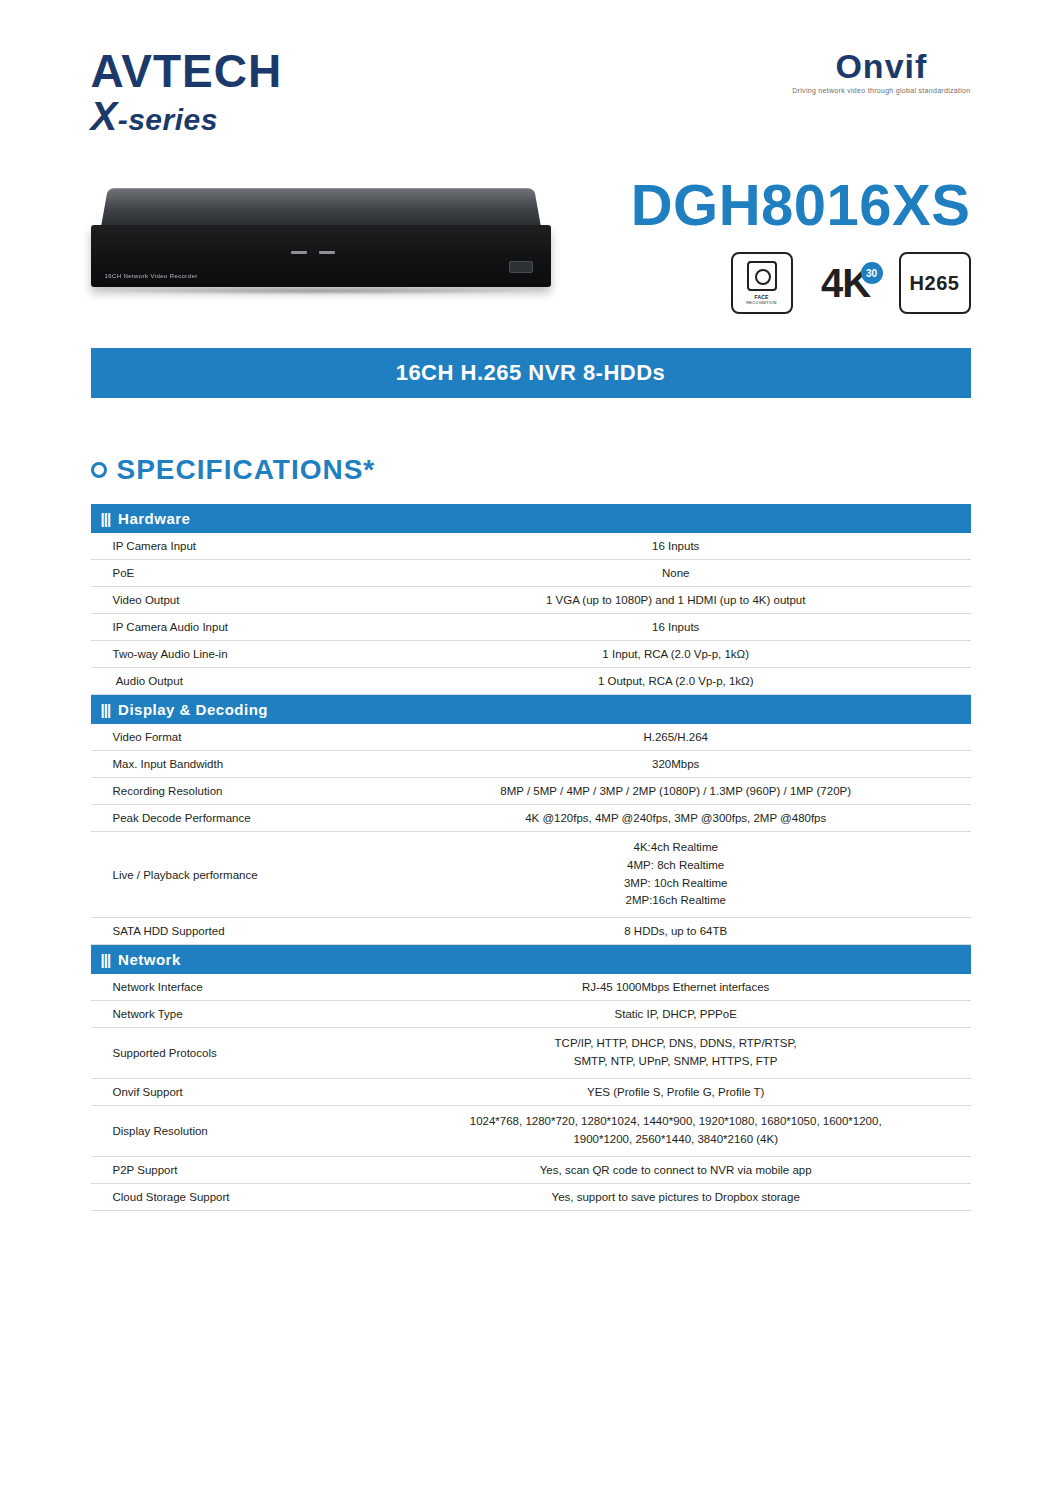AVTECH
X-series
Onvif
Driving network video through global standardization
16CH Network Video Recorder
DGH8016XS
FACE
RECOGNITION
4K
30
H265
16CH H.265 NVR 8-HDDs
SPECIFICATIONS*
| /// Hardware |
| IP Camera Input | 16 Inputs |
| PoE | None |
| Video Output | 1 VGA (up to 1080P) and 1 HDMI (up to 4K) output |
| IP Camera Audio Input | 16 Inputs |
| Two-way Audio Line-in | 1 Input, RCA (2.0 Vp-p, 1kΩ) |
| Audio Output | 1 Output, RCA (2.0 Vp-p, 1kΩ) |
| /// Display & Decoding |
| Video Format | H.265/H.264 |
| Max. Input Bandwidth | 320Mbps |
| Recording Resolution | 8MP / 5MP / 4MP / 3MP / 2MP (1080P) / 1.3MP (960P) / 1MP (720P) |
| Peak Decode Performance | 4K @120fps, 4MP @240fps, 3MP @300fps, 2MP @480fps |
| Live / Playback performance | 4K:4ch Realtime 4MP: 8ch Realtime 3MP: 10ch Realtime 2MP:16ch Realtime |
| SATA HDD Supported | 8 HDDs, up to 64TB |
| /// Network |
| Network Interface | RJ-45 1000Mbps Ethernet interfaces |
| Network Type | Static IP, DHCP, PPPoE |
| Supported Protocols | TCP/IP, HTTP, DHCP, DNS, DDNS, RTP/RTSP, SMTP, NTP, UPnP, SNMP, HTTPS, FTP |
| Onvif Support | YES (Profile S, Profile G, Profile T) |
| Display Resolution | 1024*768, 1280*720, 1280*1024, 1440*900, 1920*1080, 1680*1050, 1600*1200, 1900*1200, 2560*1440, 3840*2160 (4K) |
| P2P Support | Yes, scan QR code to connect to NVR via mobile app |
| Cloud Storage Support | Yes, support to save pictures to Dropbox storage |